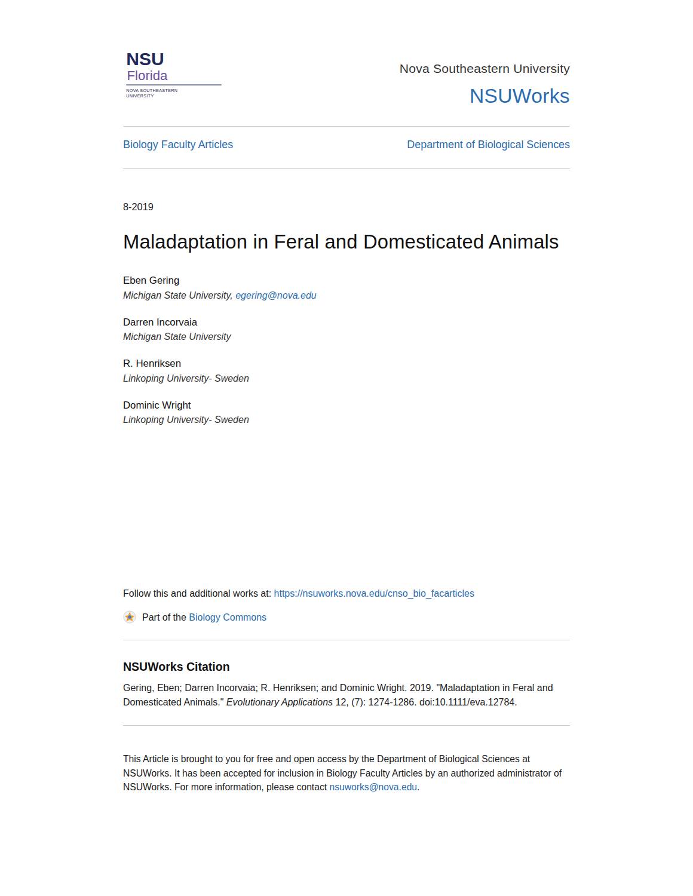NSU Florida NOVA SOUTHEASTERN UNIVERSITY
Nova Southeastern University
NSUWorks
Biology Faculty Articles
Department of Biological Sciences
8-2019
Maladaptation in Feral and Domesticated Animals
Eben Gering
Michigan State University, egering@nova.edu
Darren Incorvaia
Michigan State University
R. Henriksen
Linkoping University- Sweden
Dominic Wright
Linkoping University- Sweden
Follow this and additional works at: https://nsuworks.nova.edu/cnso_bio_facarticles
Part of the Biology Commons
NSUWorks Citation
Gering, Eben; Darren Incorvaia; R. Henriksen; and Dominic Wright. 2019. "Maladaptation in Feral and Domesticated Animals." Evolutionary Applications 12, (7): 1274-1286. doi:10.1111/eva.12784.
This Article is brought to you for free and open access by the Department of Biological Sciences at NSUWorks. It has been accepted for inclusion in Biology Faculty Articles by an authorized administrator of NSUWorks. For more information, please contact nsuworks@nova.edu.